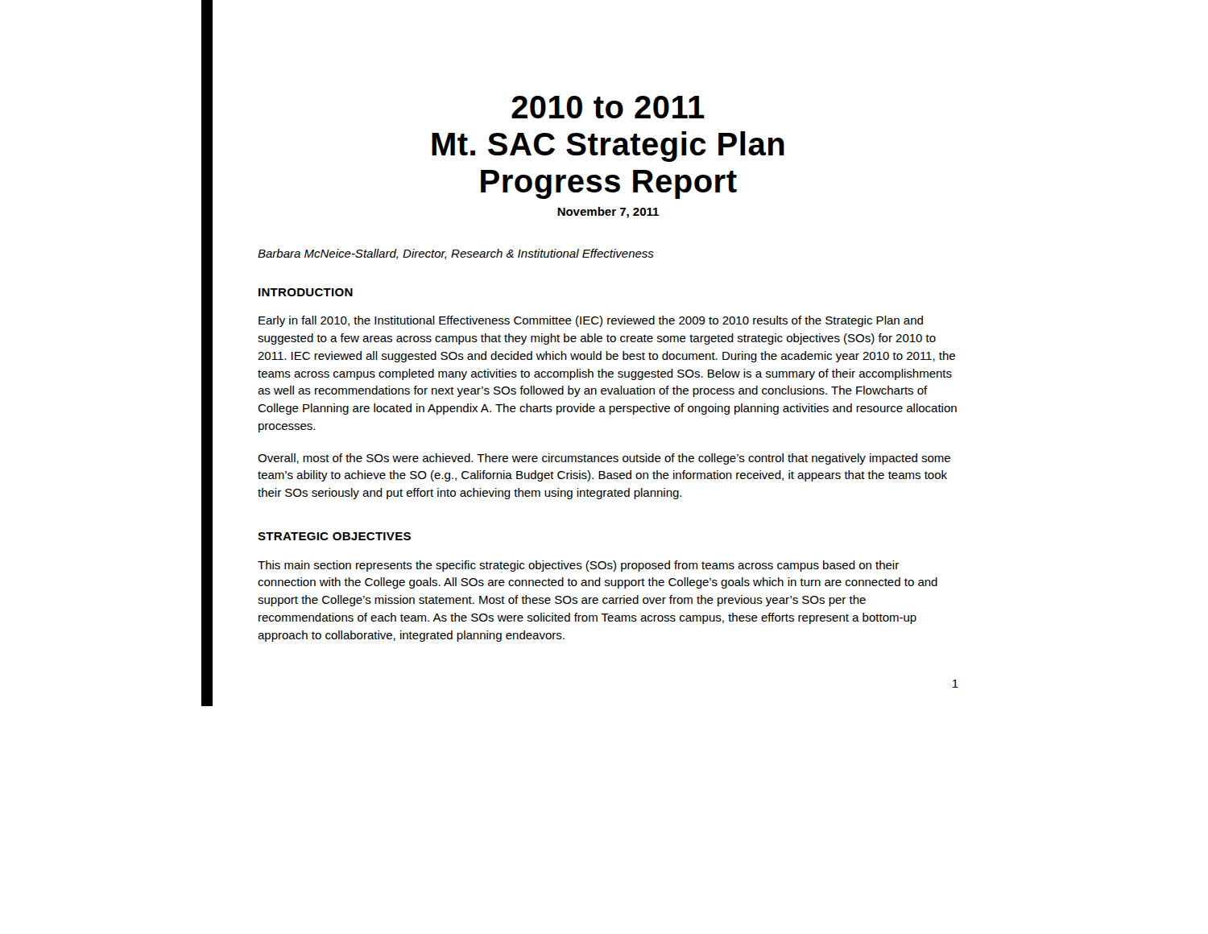2010 to 2011
Mt. SAC Strategic Plan
Progress Report
November 7, 2011
Barbara McNeice-Stallard, Director, Research & Institutional Effectiveness
INTRODUCTION
Early in fall 2010, the Institutional Effectiveness Committee (IEC) reviewed the 2009 to 2010 results of the Strategic Plan and suggested to a few areas across campus that they might be able to create some targeted strategic objectives (SOs) for 2010 to 2011. IEC reviewed all suggested SOs and decided which would be best to document. During the academic year 2010 to 2011, the teams across campus completed many activities to accomplish the suggested SOs. Below is a summary of their accomplishments as well as recommendations for next year’s SOs followed by an evaluation of the process and conclusions. The Flowcharts of College Planning are located in Appendix A. The charts provide a perspective of ongoing planning activities and resource allocation processes.
Overall, most of the SOs were achieved. There were circumstances outside of the college’s control that negatively impacted some team’s ability to achieve the SO (e.g., California Budget Crisis). Based on the information received, it appears that the teams took their SOs seriously and put effort into achieving them using integrated planning.
STRATEGIC OBJECTIVES
This main section represents the specific strategic objectives (SOs) proposed from teams across campus based on their connection with the College goals. All SOs are connected to and support the College’s goals which in turn are connected to and support the College’s mission statement. Most of these SOs are carried over from the previous year’s SOs per the recommendations of each team. As the SOs were solicited from Teams across campus, these efforts represent a bottom-up approach to collaborative, integrated planning endeavors.
1